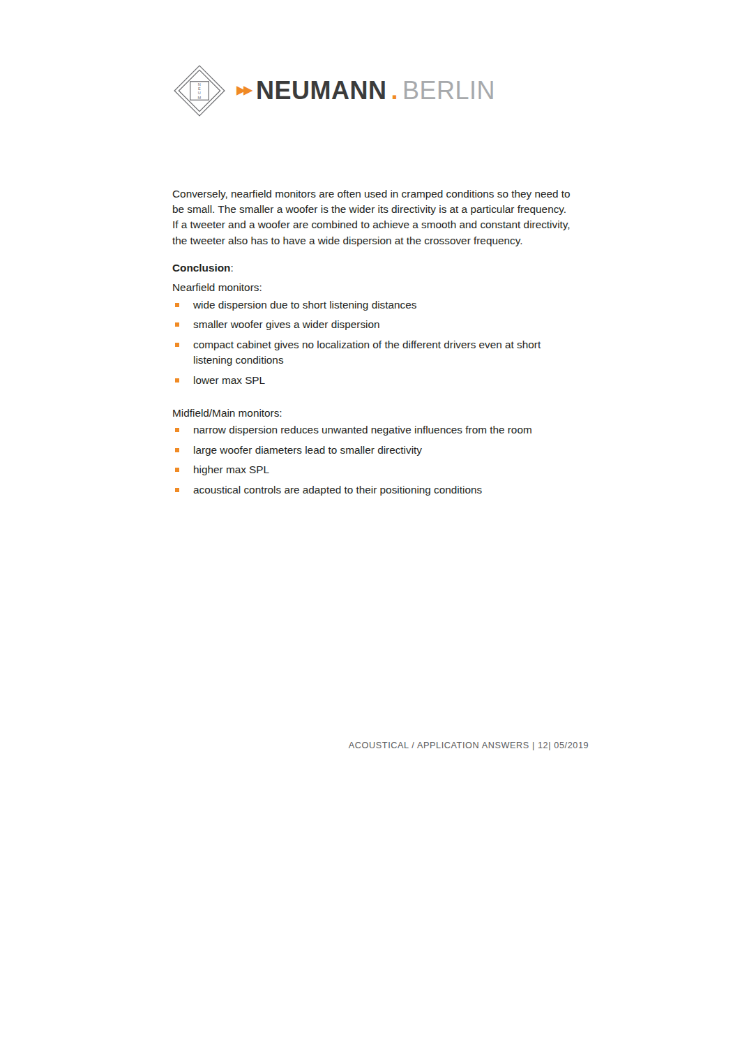N E U M
▸▸NEUMANN. BERLIN
Conversely, nearfield monitors are often used in cramped conditions so they need to be small. The smaller a woofer is the wider its directivity is at a particular frequency. If a tweeter and a woofer are combined to achieve a smooth and constant directivity, the tweeter also has to have a wide dispersion at the crossover frequency.
Conclusion:
Nearfield monitors:
wide dispersion due to short listening distances
smaller woofer gives a wider dispersion
compact cabinet gives no localization of the different drivers even at short listening conditions
lower max SPL
Midfield/Main monitors:
narrow dispersion reduces unwanted negative influences from the room
large woofer diameters lead to smaller directivity
higher max SPL
acoustical controls are adapted to their positioning conditions
Acoustical / Application Answers | 12| 05/2019